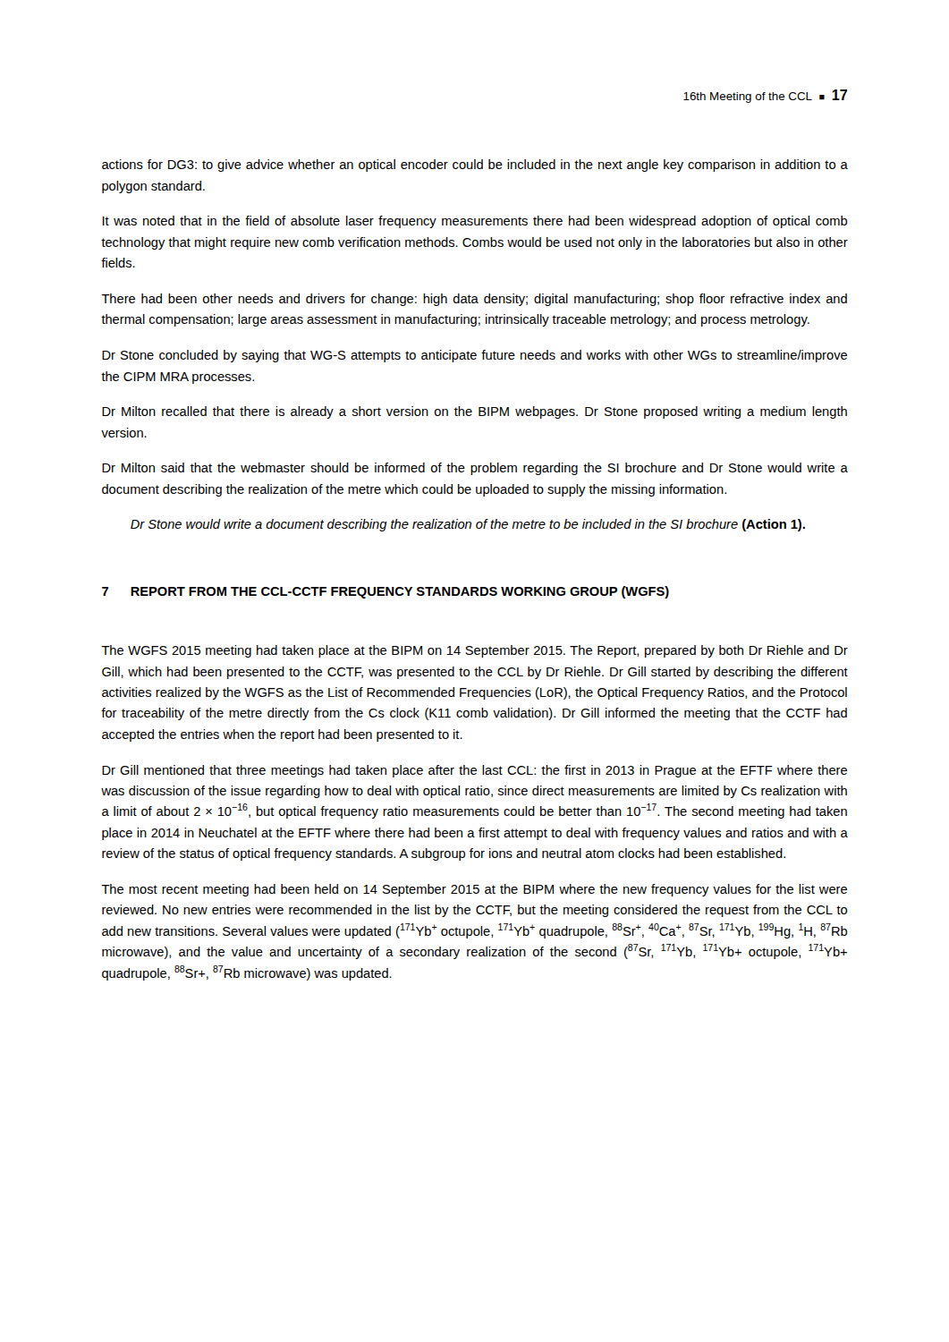16th Meeting of the CCL ■ 17
actions for DG3: to give advice whether an optical encoder could be included in the next angle key comparison in addition to a polygon standard.
It was noted that in the field of absolute laser frequency measurements there had been widespread adoption of optical comb technology that might require new comb verification methods. Combs would be used not only in the laboratories but also in other fields.
There had been other needs and drivers for change: high data density; digital manufacturing; shop floor refractive index and thermal compensation; large areas assessment in manufacturing; intrinsically traceable metrology; and process metrology.
Dr Stone concluded by saying that WG-S attempts to anticipate future needs and works with other WGs to streamline/improve the CIPM MRA processes.
Dr Milton recalled that there is already a short version on the BIPM webpages. Dr Stone proposed writing a medium length version.
Dr Milton said that the webmaster should be informed of the problem regarding the SI brochure and Dr Stone would write a document describing the realization of the metre which could be uploaded to supply the missing information.
Dr Stone would write a document describing the realization of the metre to be included in the SI brochure (Action 1).
7 REPORT FROM THE CCL-CCTF FREQUENCY STANDARDS WORKING GROUP (WGFS)
The WGFS 2015 meeting had taken place at the BIPM on 14 September 2015. The Report, prepared by both Dr Riehle and Dr Gill, which had been presented to the CCTF, was presented to the CCL by Dr Riehle. Dr Gill started by describing the different activities realized by the WGFS as the List of Recommended Frequencies (LoR), the Optical Frequency Ratios, and the Protocol for traceability of the metre directly from the Cs clock (K11 comb validation). Dr Gill informed the meeting that the CCTF had accepted the entries when the report had been presented to it.
Dr Gill mentioned that three meetings had taken place after the last CCL: the first in 2013 in Prague at the EFTF where there was discussion of the issue regarding how to deal with optical ratio, since direct measurements are limited by Cs realization with a limit of about 2 × 10−16, but optical frequency ratio measurements could be better than 10−17. The second meeting had taken place in 2014 in Neuchatel at the EFTF where there had been a first attempt to deal with frequency values and ratios and with a review of the status of optical frequency standards. A subgroup for ions and neutral atom clocks had been established.
The most recent meeting had been held on 14 September 2015 at the BIPM where the new frequency values for the list were reviewed. No new entries were recommended in the list by the CCTF, but the meeting considered the request from the CCL to add new transitions. Several values were updated (171Yb+ octupole, 171Yb+ quadrupole, 88Sr+, 40Ca+, 87Sr, 171Yb, 199Hg, 1H, 87Rb microwave), and the value and uncertainty of a secondary realization of the second (87Sr, 171Yb, 171Yb+ octupole, 171Yb+ quadrupole, 88Sr+, 87Rb microwave) was updated.